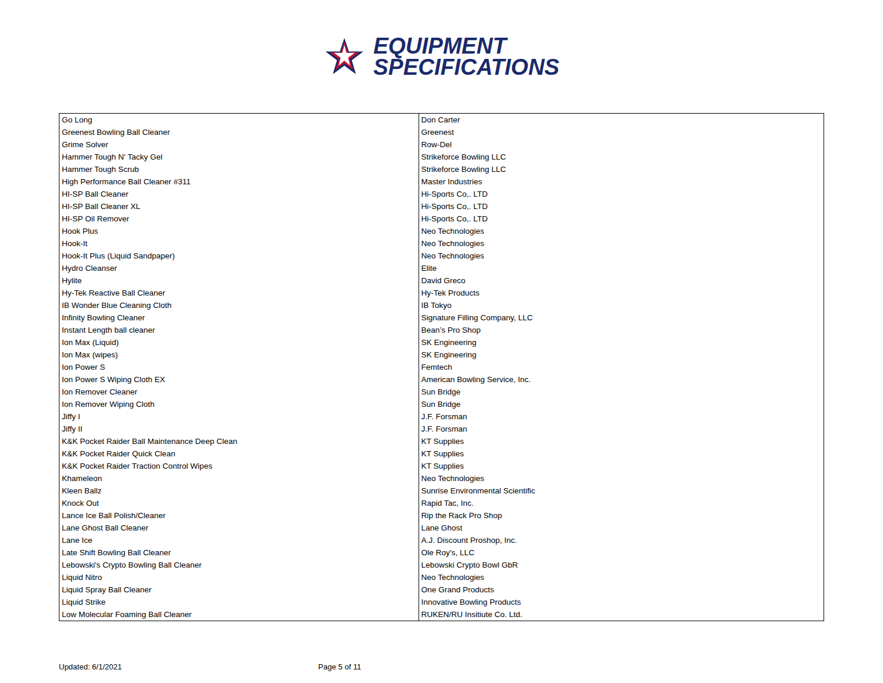EQUIPMENT
SPECIFICATIONS
| Go Long | Don Carter |
| Greenest Bowling Ball Cleaner | Greenest |
| Grime Solver | Row-Del |
| Hammer Tough N' Tacky Gel | Strikeforce Bowling LLC |
| Hammer Tough Scrub | Strikeforce Bowling LLC |
| High Performance Ball Cleaner #311 | Master Industries |
| HI-SP Ball Cleaner | Hi-Sports Co,. LTD |
| HI-SP Ball Cleaner XL | Hi-Sports Co,. LTD |
| HI-SP Oil Remover | Hi-Sports Co,. LTD |
| Hook Plus | Neo Technologies |
| Hook-It | Neo Technologies |
| Hook-It Plus (Liquid Sandpaper) | Neo Technologies |
| Hydro Cleanser | Elite |
| Hylite | David Greco |
| Hy-Tek Reactive Ball Cleaner | Hy-Tek Products |
| IB Wonder Blue Cleaning Cloth | IB Tokyo |
| Infinity Bowling Cleaner | Signature Filling Company, LLC |
| Instant Length ball cleaner | Bean’s Pro Shop |
| Ion Max (Liquid) | SK Engineering |
| Ion Max (wipes) | SK Engineering |
| Ion Power S | Femtech |
| Ion Power S Wiping Cloth EX | American Bowling Service, Inc. |
| Ion Remover Cleaner | Sun Bridge |
| Ion Remover Wiping Cloth | Sun Bridge |
| Jiffy I | J.F. Forsman |
| Jiffy II | J.F. Forsman |
| K&K Pocket Raider Ball Maintenance Deep Clean | KT Supplies |
| K&K Pocket Raider Quick Clean | KT Supplies |
| K&K Pocket Raider Traction Control Wipes | KT Supplies |
| Khameleon | Neo Technologies |
| Kleen Ballz | Sunrise Environmental Scientific |
| Knock Out | Rapid Tac, Inc. |
| Lance Ice Ball Polish/Cleaner | Rip the Rack Pro Shop |
| Lane Ghost Ball Cleaner | Lane Ghost |
| Lane Ice | A.J. Discount Proshop, Inc. |
| Late Shift Bowling Ball Cleaner | Ole Roy's, LLC |
| Lebowski's Crypto Bowling Ball Cleaner | Lebowski Crypto Bowl GbR |
| Liquid Nitro | Neo Technologies |
| Liquid Spray Ball Cleaner | One Grand Products |
| Liquid Strike | Innovative Bowling Products |
| Low Molecular Foaming Ball Cleaner | RUKEN/RU Insitiute Co. Ltd. |
Updated: 6/1/2021 Page 5 of 11